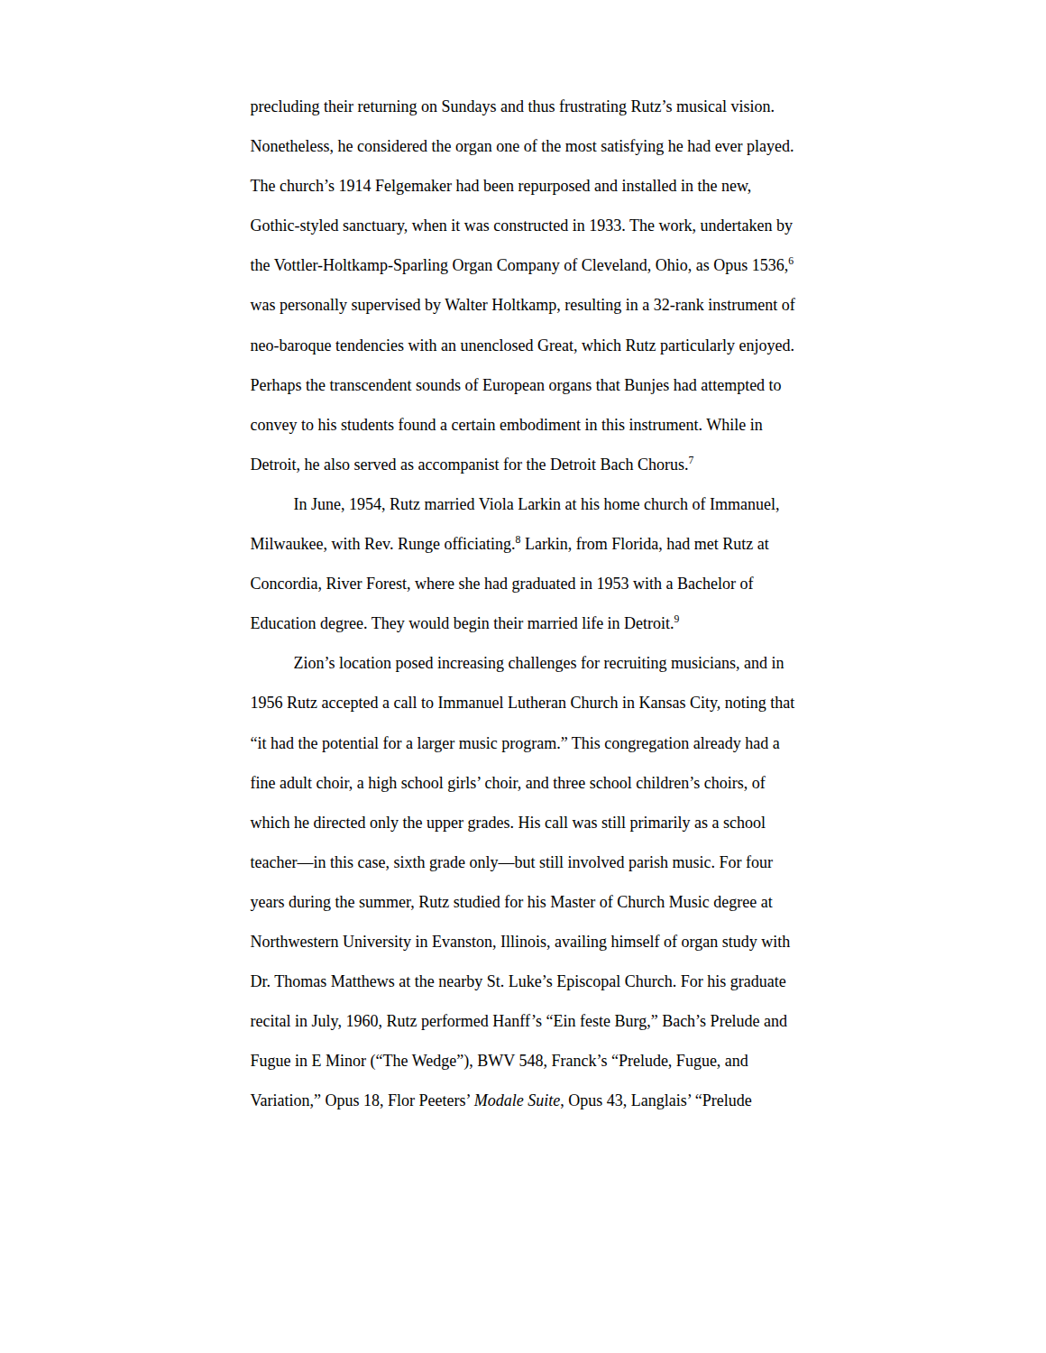precluding their returning on Sundays and thus frustrating Rutz’s musical vision. Nonetheless, he considered the organ one of the most satisfying he had ever played. The church’s 1914 Felgemaker had been repurposed and installed in the new, Gothic-styled sanctuary, when it was constructed in 1933. The work, undertaken by the Vottler-Holtkamp-Sparling Organ Company of Cleveland, Ohio, as Opus 1536,6 was personally supervised by Walter Holtkamp, resulting in a 32-rank instrument of neo-baroque tendencies with an unenclosed Great, which Rutz particularly enjoyed. Perhaps the transcendent sounds of European organs that Bunjes had attempted to convey to his students found a certain embodiment in this instrument. While in Detroit, he also served as accompanist for the Detroit Bach Chorus.7
In June, 1954, Rutz married Viola Larkin at his home church of Immanuel, Milwaukee, with Rev. Runge officiating.8 Larkin, from Florida, had met Rutz at Concordia, River Forest, where she had graduated in 1953 with a Bachelor of Education degree. They would begin their married life in Detroit.9
Zion’s location posed increasing challenges for recruiting musicians, and in 1956 Rutz accepted a call to Immanuel Lutheran Church in Kansas City, noting that “it had the potential for a larger music program.” This congregation already had a fine adult choir, a high school girls’ choir, and three school children’s choirs, of which he directed only the upper grades. His call was still primarily as a school teacher—in this case, sixth grade only—but still involved parish music. For four years during the summer, Rutz studied for his Master of Church Music degree at Northwestern University in Evanston, Illinois, availing himself of organ study with Dr. Thomas Matthews at the nearby St. Luke’s Episcopal Church. For his graduate recital in July, 1960, Rutz performed Hanff’s “Ein feste Burg,” Bach’s Prelude and Fugue in E Minor (“The Wedge”), BWV 548, Franck’s “Prelude, Fugue, and Variation,” Opus 18, Flor Peeters’ Modale Suite, Opus 43, Langlais’ “Prelude